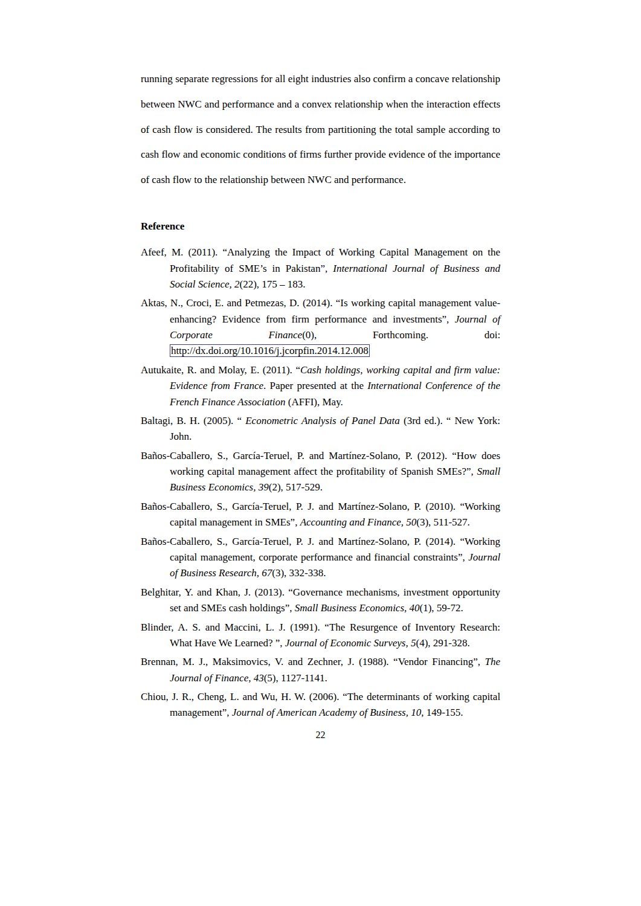running separate regressions for all eight industries also confirm a concave relationship between NWC and performance and a convex relationship when the interaction effects of cash flow is considered. The results from partitioning the total sample according to cash flow and economic conditions of firms further provide evidence of the importance of cash flow to the relationship between NWC and performance.
Reference
Afeef, M. (2011). “Analyzing the Impact of Working Capital Management on the Profitability of SME’s in Pakistan”, International Journal of Business and Social Science, 2(22), 175 – 183.
Aktas, N., Croci, E. and Petmezas, D. (2014). “Is working capital management value-enhancing? Evidence from firm performance and investments”, Journal of Corporate Finance(0), Forthcoming. doi: http://dx.doi.org/10.1016/j.jcorpfin.2014.12.008
Autukaite, R. and Molay, E. (2011). “Cash holdings, working capital and firm value: Evidence from France. Paper presented at the International Conference of the French Finance Association (AFFI), May.
Baltagi, B. H. (2005). “ Econometric Analysis of Panel Data (3rd ed.). “ New York: John.
Baños-Caballero, S., García-Teruel, P. and Martínez-Solano, P. (2012). “How does working capital management affect the profitability of Spanish SMEs?”, Small Business Economics, 39(2), 517-529.
Baños-Caballero, S., García-Teruel, P. J. and Martínez-Solano, P. (2010). “Working capital management in SMEs”, Accounting and Finance, 50(3), 511-527.
Baños-Caballero, S., García-Teruel, P. J. and Martínez-Solano, P. (2014). “Working capital management, corporate performance and financial constraints”, Journal of Business Research, 67(3), 332-338.
Belghitar, Y. and Khan, J. (2013). “Governance mechanisms, investment opportunity set and SMEs cash holdings”, Small Business Economics, 40(1), 59-72.
Blinder, A. S. and Maccini, L. J. (1991). “The Resurgence of Inventory Research: What Have We Learned? ”, Journal of Economic Surveys, 5(4), 291-328.
Brennan, M. J., Maksimovics, V. and Zechner, J. (1988). “Vendor Financing”, The Journal of Finance, 43(5), 1127-1141.
Chiou, J. R., Cheng, L. and Wu, H. W. (2006). “The determinants of working capital management”, Journal of American Academy of Business, 10, 149-155.
22